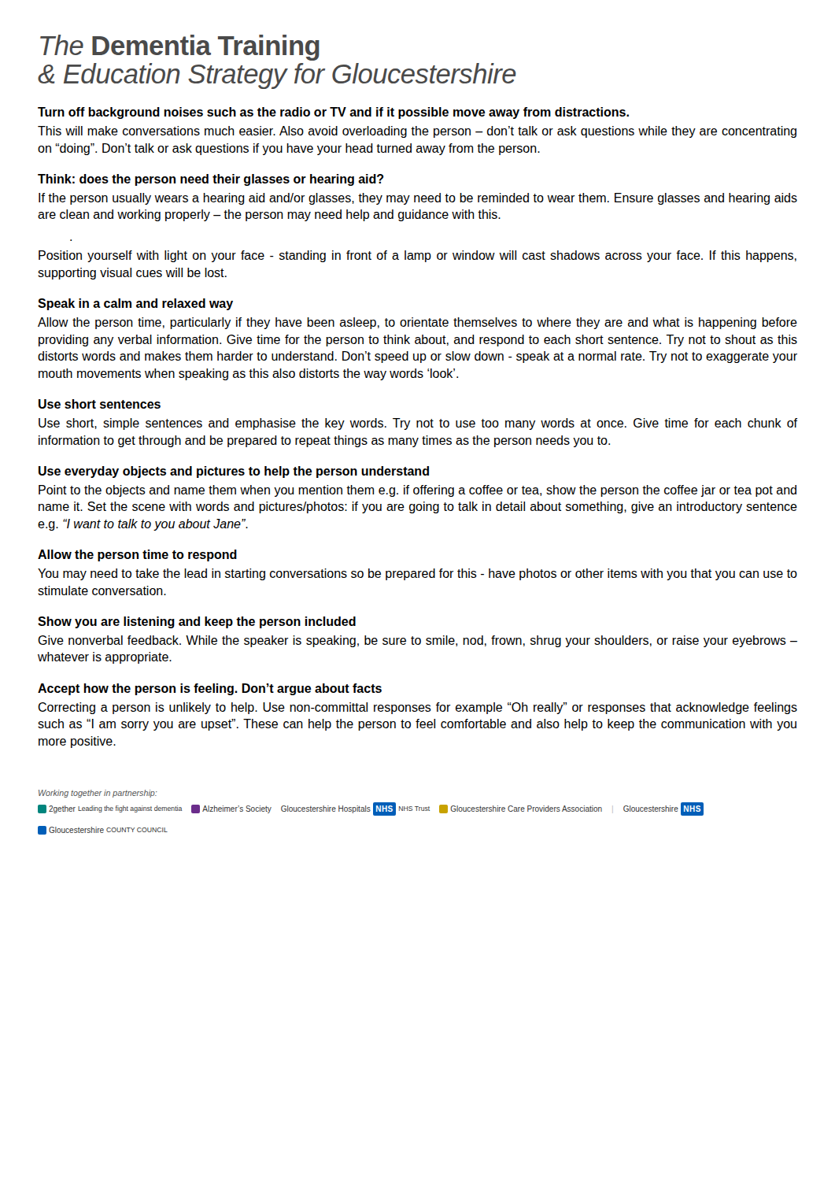The Dementia Training
& Education Strategy for Gloucestershire
Turn off background noises such as the radio or TV and if it possible move away from distractions.
This will make conversations much easier. Also avoid overloading the person – don’t talk or ask questions while they are concentrating on “doing”. Don’t talk or ask questions if you have your head turned away from the person.
Think: does the person need their glasses or hearing aid?
If the person usually wears a hearing aid and/or glasses, they may need to be reminded to wear them. Ensure glasses and hearing aids are clean and working properly – the person may need help and guidance with this.
.
Position yourself with light on your face - standing in front of a lamp or window will cast shadows across your face. If this happens, supporting visual cues will be lost.
Speak in a calm and relaxed way
Allow the person time, particularly if they have been asleep, to orientate themselves to where they are and what is happening before providing any verbal information. Give time for the person to think about, and respond to each short sentence. Try not to shout as this distorts words and makes them harder to understand. Don’t speed up or slow down - speak at a normal rate. Try not to exaggerate your mouth movements when speaking as this also distorts the way words ‘look’.
Use short sentences
Use short, simple sentences and emphasise the key words. Try not to use too many words at once. Give time for each chunk of information to get through and be prepared to repeat things as many times as the person needs you to.
Use everyday objects and pictures to help the person understand
Point to the objects and name them when you mention them e.g. if offering a coffee or tea, show the person the coffee jar or tea pot and name it. Set the scene with words and pictures/photos: if you are going to talk in detail about something, give an introductory sentence e.g. “I want to talk to you about Jane”.
Allow the person time to respond
You may need to take the lead in starting conversations so be prepared for this - have photos or other items with you that you can use to stimulate conversation.
Show you are listening and keep the person included
Give nonverbal feedback. While the speaker is speaking, be sure to smile, nod, frown, shrug your shoulders, or raise your eyebrows – whatever is appropriate.
Accept how the person is feeling. Don’t argue about facts
Correcting a person is unlikely to help. Use non-committal responses for example “Oh really” or responses that acknowledge feelings such as “I am sorry you are upset”. These can help the person to feel comfortable and also help to keep the communication with you more positive.
Working together in partnership:
2gether Leading the fight against dementia Alzheimer’s Society Gloucestershire Hospitals NHS NHS Trust Gloucestershire Care Providers Association | Gloucestershire NHS Gloucestershire COUNTY COUNCIL